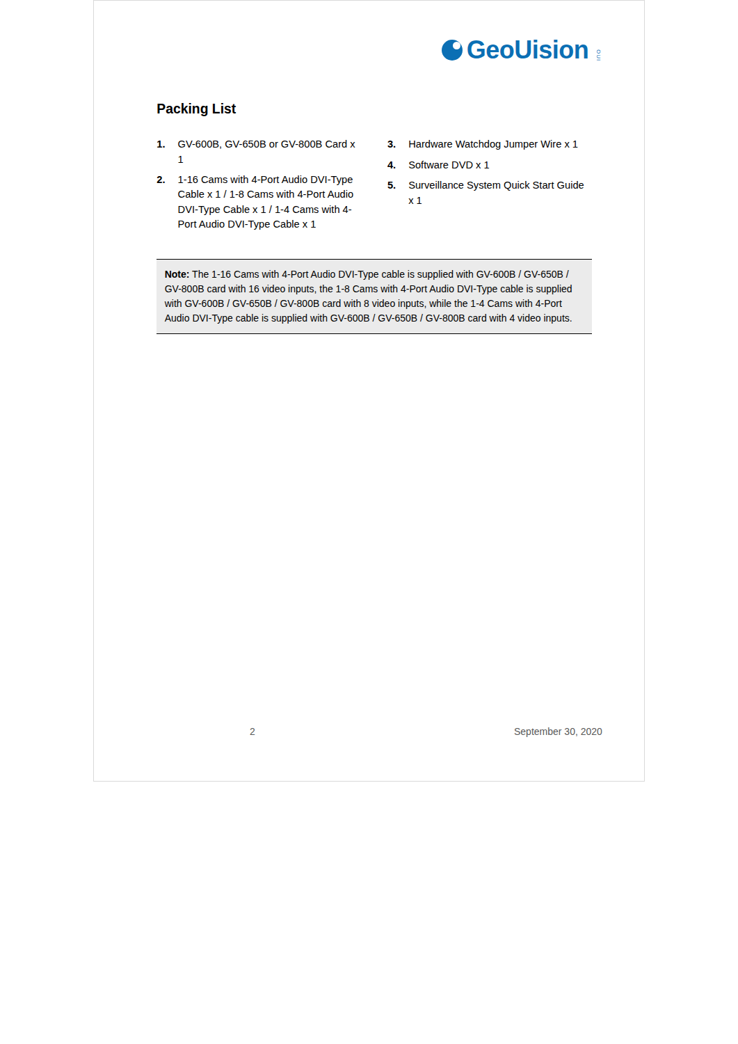GeoUision
OUI
Packing List
1. GV-600B, GV-650B or GV-800B Card x 1
2. 1-16 Cams with 4-Port Audio DVI-Type Cable x 1 / 1-8 Cams with 4-Port Audio DVI-Type Cable x 1 / 1-4 Cams with 4-Port Audio DVI-Type Cable x 1
3. Hardware Watchdog Jumper Wire x 1
4. Software DVD x 1
5. Surveillance System Quick Start Guide x 1
Note: The 1-16 Cams with 4-Port Audio DVI-Type cable is supplied with GV-600B / GV-650B / GV-800B card with 16 video inputs, the 1-8 Cams with 4-Port Audio DVI-Type cable is supplied with GV-600B / GV-650B / GV-800B card with 8 video inputs, while the 1-4 Cams with 4-Port Audio DVI-Type cable is supplied with GV-600B / GV-650B / GV-800B card with 4 video inputs.
2
September 30, 2020